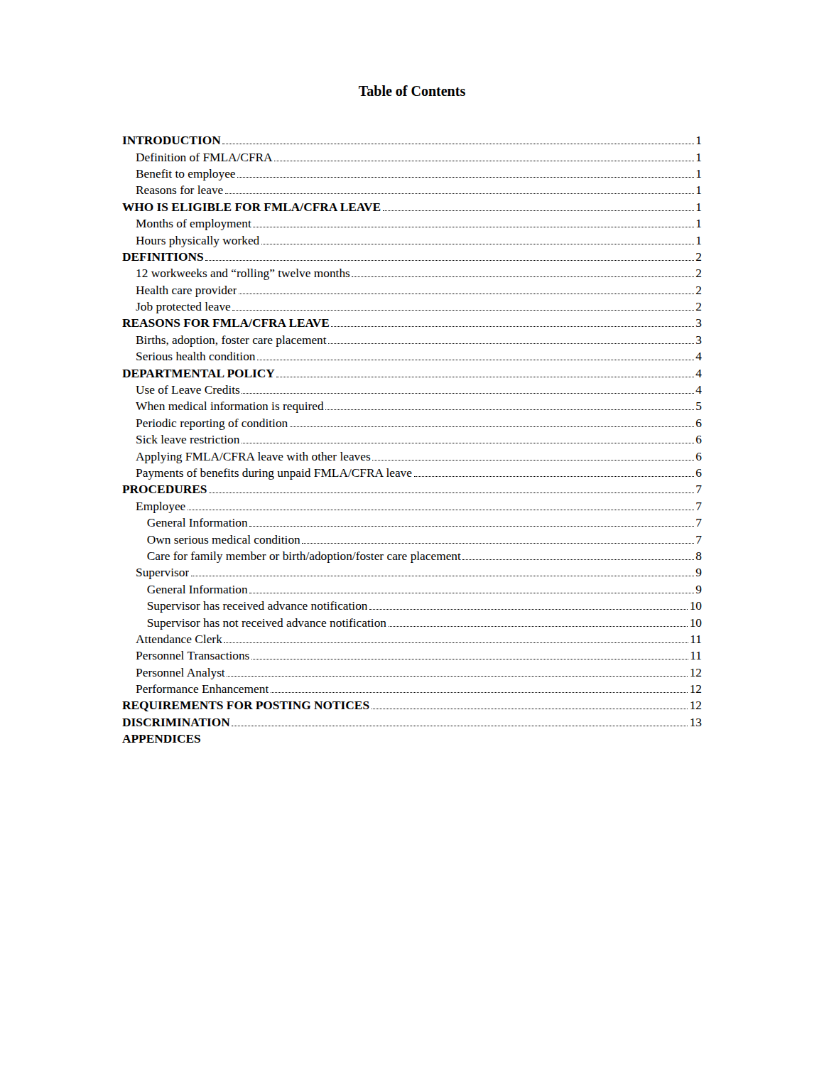Table of Contents
Introduction 1
Definition of FMLA/CFRA 1
Benefit to employee 1
Reasons for leave 1
Who is eligible for FMLA/CFRA leave 1
Months of employment 1
Hours physically worked 1
Definitions 2
12 workweeks and “rolling” twelve months 2
Health care provider 2
Job protected leave 2
Reasons for FMLA/CFRA leave 3
Births, adoption, foster care placement 3
Serious health condition 4
Departmental policy 4
Use of Leave Credits 4
When medical information is required 5
Periodic reporting of condition 6
Sick leave restriction 6
Applying FMLA/CFRA leave with other leaves 6
Payments of benefits during unpaid FMLA/CFRA leave 6
Procedures 7
Employee 7
General Information 7
Own serious medical condition 7
Care for family member or birth/adoption/foster care placement 8
Supervisor 9
General Information 9
Supervisor has received advance notification 10
Supervisor has not received advance notification 10
Attendance Clerk 11
Personnel Transactions 11
Personnel Analyst 12
Performance Enhancement 12
Requirements for posting notices 12
Discrimination 13
Appendices